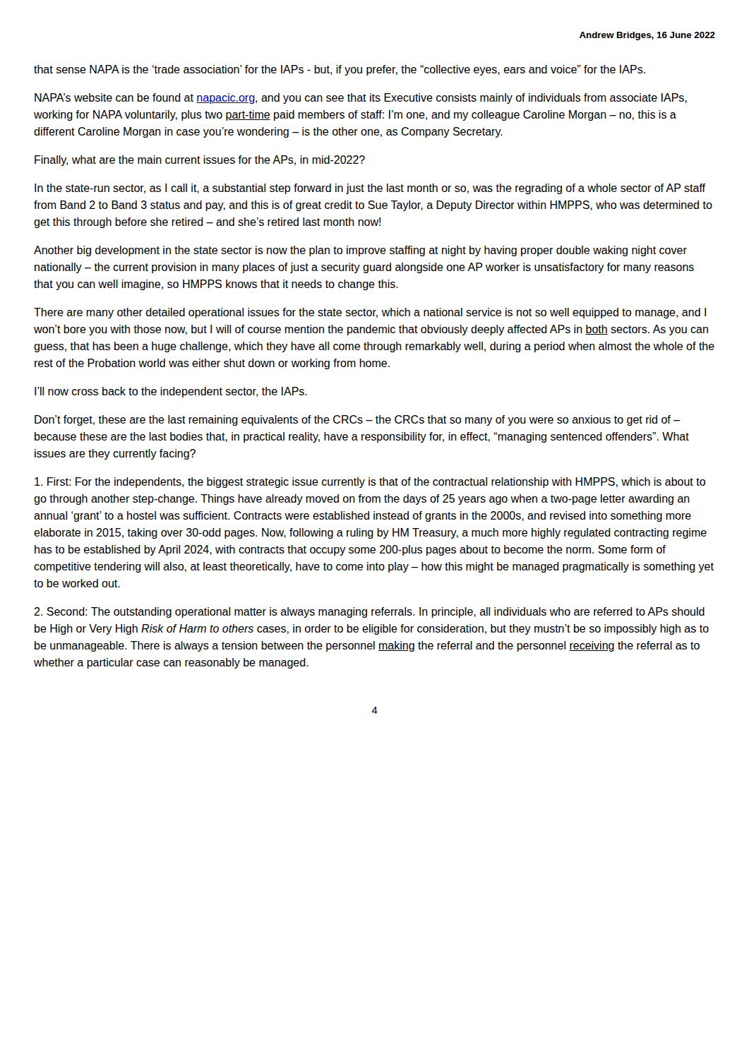Andrew Bridges, 16 June 2022
that sense NAPA is the ‘trade association’ for the IAPs - but, if you prefer, the “collective eyes, ears and voice” for the IAPs.
NAPA’s website can be found at napacic.org, and you can see that its Executive consists mainly of individuals from associate IAPs, working for NAPA voluntarily, plus two part-time paid members of staff: I’m one, and my colleague Caroline Morgan – no, this is a different Caroline Morgan in case you’re wondering – is the other one, as Company Secretary.
Finally, what are the main current issues for the APs, in mid-2022?
In the state-run sector, as I call it, a substantial step forward in just the last month or so, was the regrading of a whole sector of AP staff from Band 2 to Band 3 status and pay, and this is of great credit to Sue Taylor, a Deputy Director within HMPPS, who was determined to get this through before she retired – and she’s retired last month now!
Another big development in the state sector is now the plan to improve staffing at night by having proper double waking night cover nationally – the current provision in many places of just a security guard alongside one AP worker is unsatisfactory for many reasons that you can well imagine, so HMPPS knows that it needs to change this.
There are many other detailed operational issues for the state sector, which a national service is not so well equipped to manage, and I won’t bore you with those now, but I will of course mention the pandemic that obviously deeply affected APs in both sectors. As you can guess, that has been a huge challenge, which they have all come through remarkably well, during a period when almost the whole of the rest of the Probation world was either shut down or working from home.
I’ll now cross back to the independent sector, the IAPs.
Don’t forget, these are the last remaining equivalents of the CRCs – the CRCs that so many of you were so anxious to get rid of – because these are the last bodies that, in practical reality, have a responsibility for, in effect, “managing sentenced offenders”. What issues are they currently facing?
1. First: For the independents, the biggest strategic issue currently is that of the contractual relationship with HMPPS, which is about to go through another step-change. Things have already moved on from the days of 25 years ago when a two-page letter awarding an annual ‘grant’ to a hostel was sufficient. Contracts were established instead of grants in the 2000s, and revised into something more elaborate in 2015, taking over 30-odd pages. Now, following a ruling by HM Treasury, a much more highly regulated contracting regime has to be established by April 2024, with contracts that occupy some 200-plus pages about to become the norm. Some form of competitive tendering will also, at least theoretically, have to come into play – how this might be managed pragmatically is something yet to be worked out.
2. Second: The outstanding operational matter is always managing referrals. In principle, all individuals who are referred to APs should be High or Very High Risk of Harm to others cases, in order to be eligible for consideration, but they mustn’t be so impossibly high as to be unmanageable. There is always a tension between the personnel making the referral and the personnel receiving the referral as to whether a particular case can reasonably be managed.
4